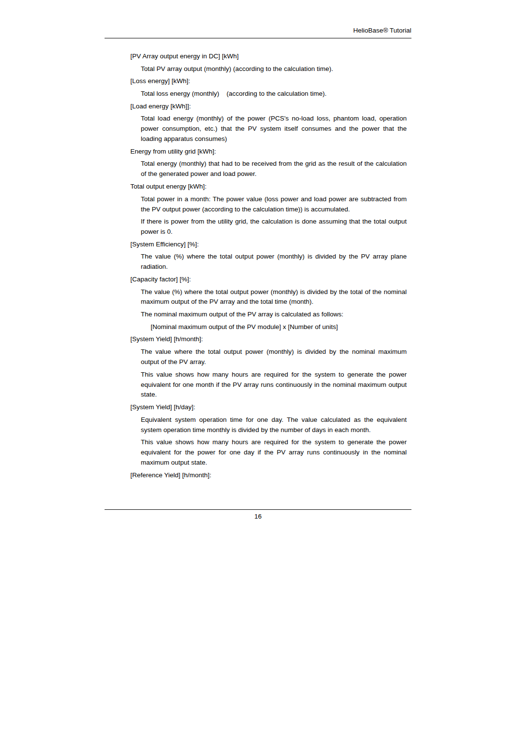HelioBase® Tutorial
[PV Array output energy in DC] [kWh]
Total PV array output (monthly) (according to the calculation time).
[Loss energy] [kWh]:
Total loss energy (monthly) (according to the calculation time).
[Load energy [kWh]]:
Total load energy (monthly) of the power (PCS's no-load loss, phantom load, operation power consumption, etc.) that the PV system itself consumes and the power that the loading apparatus consumes)
Energy from utility grid [kWh]:
Total energy (monthly) that had to be received from the grid as the result of the calculation of the generated power and load power.
Total output energy [kWh]:
Total power in a month: The power value (loss power and load power are subtracted from the PV output power (according to the calculation time)) is accumulated.
If there is power from the utility grid, the calculation is done assuming that the total output power is 0.
[System Efficiency] [%]:
The value (%) where the total output power (monthly) is divided by the PV array plane radiation.
[Capacity factor] [%]:
The value (%) where the total output power (monthly) is divided by the total of the nominal maximum output of the PV array and the total time (month).
The nominal maximum output of the PV array is calculated as follows:
[Nominal maximum output of the PV module] x [Number of units]
[System Yield] [h/month]:
The value where the total output power (monthly) is divided by the nominal maximum output of the PV array.
This value shows how many hours are required for the system to generate the power equivalent for one month if the PV array runs continuously in the nominal maximum output state.
[System Yield] [h/day]:
Equivalent system operation time for one day. The value calculated as the equivalent system operation time monthly is divided by the number of days in each month.
This value shows how many hours are required for the system to generate the power equivalent for the power for one day if the PV array runs continuously in the nominal maximum output state.
[Reference Yield] [h/month]:
16